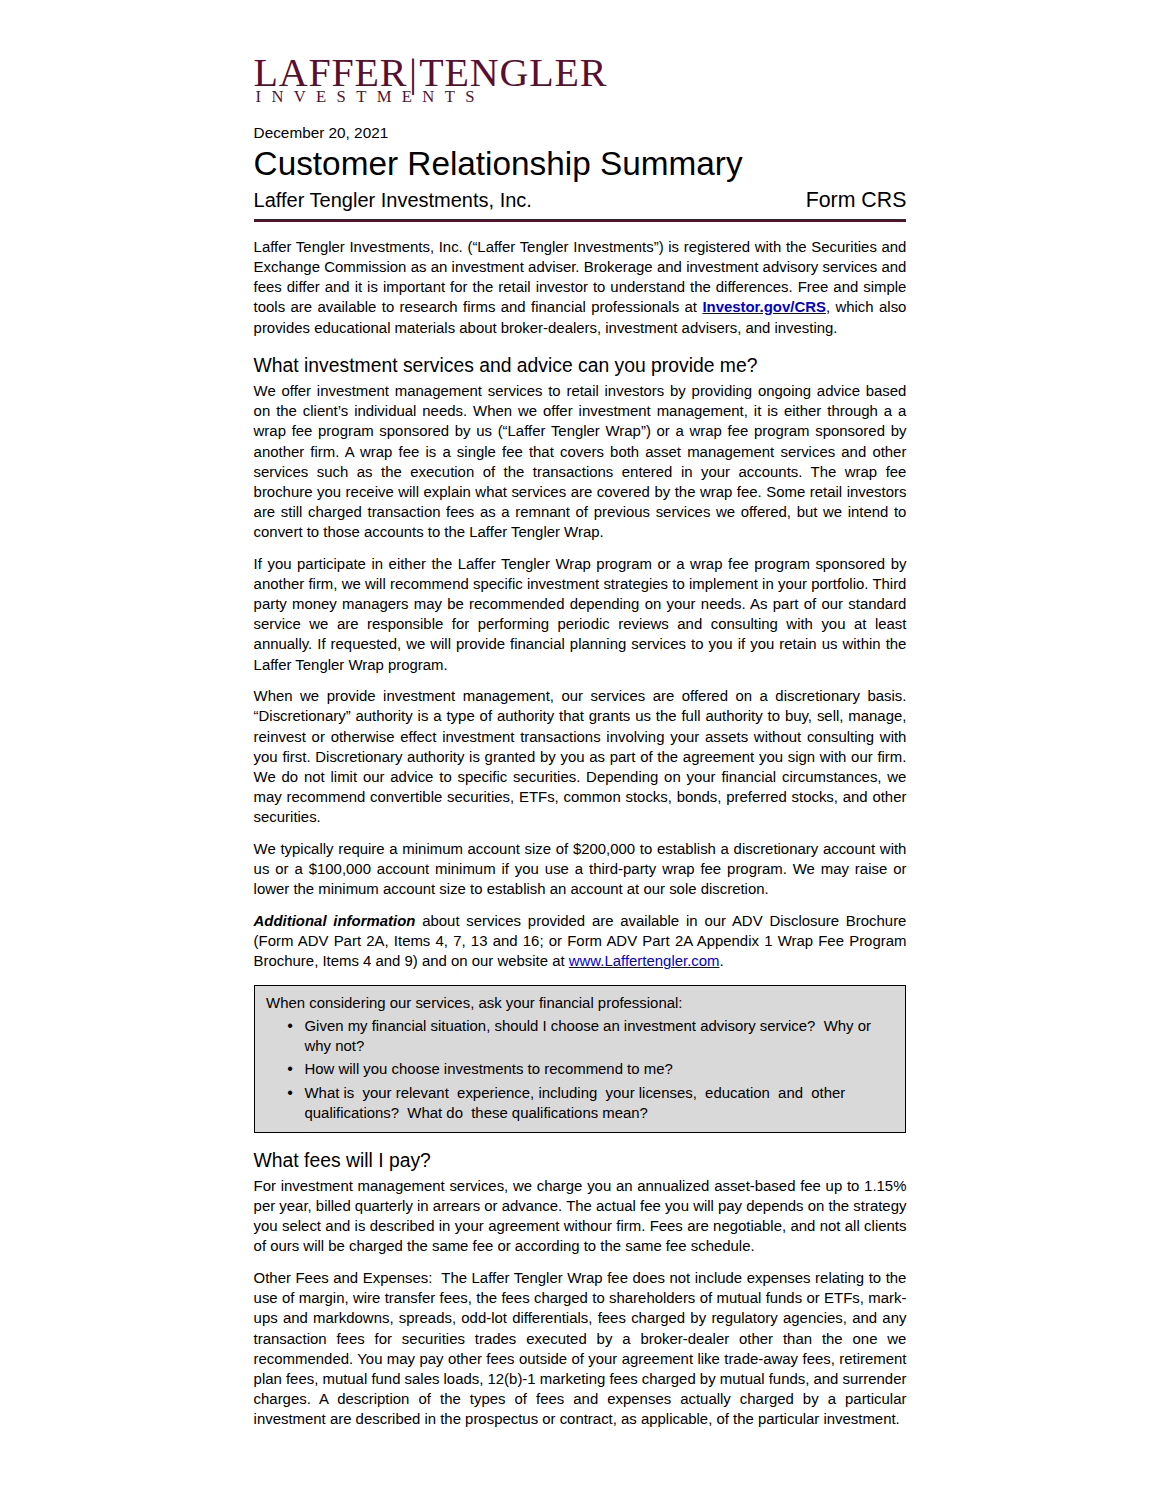LAFFER|TENGLER
INVESTMENTS
December 20, 2021
Customer Relationship Summary
Laffer Tengler Investments, Inc. Form CRS
Laffer Tengler Investments, Inc. (“Laffer Tengler Investments”) is registered with the Securities and Exchange Commission as an investment adviser. Brokerage and investment advisory services and fees differ and it is important for the retail investor to understand the differences. Free and simple tools are available to research firms and financial professionals at Investor.gov/CRS, which also provides educational materials about broker-dealers, investment advisers, and investing.
What investment services and advice can you provide me?
We offer investment management services to retail investors by providing ongoing advice based on the client’s individual needs. When we offer investment management, it is either through a a wrap fee program sponsored by us (“Laffer Tengler Wrap”) or a wrap fee program sponsored by another firm. A wrap fee is a single fee that covers both asset management services and other services such as the execution of the transactions entered in your accounts. The wrap fee brochure you receive will explain what services are covered by the wrap fee. Some retail investors are still charged transaction fees as a remnant of previous services we offered, but we intend to convert to those accounts to the Laffer Tengler Wrap.
If you participate in either the Laffer Tengler Wrap program or a wrap fee program sponsored by another firm, we will recommend specific investment strategies to implement in your portfolio. Third party money managers may be recommended depending on your needs. As part of our standard service we are responsible for performing periodic reviews and consulting with you at least annually. If requested, we will provide financial planning services to you if you retain us within the Laffer Tengler Wrap program.
When we provide investment management, our services are offered on a discretionary basis. “Discretionary” authority is a type of authority that grants us the full authority to buy, sell, manage, reinvest or otherwise effect investment transactions involving your assets without consulting with you first. Discretionary authority is granted by you as part of the agreement you sign with our firm. We do not limit our advice to specific securities. Depending on your financial circumstances, we may recommend convertible securities, ETFs, common stocks, bonds, preferred stocks, and other securities.
We typically require a minimum account size of $200,000 to establish a discretionary account with us or a $100,000 account minimum if you use a third-party wrap fee program. We may raise or lower the minimum account size to establish an account at our sole discretion.
Additional information about services provided are available in our ADV Disclosure Brochure (Form ADV Part 2A, Items 4, 7, 13 and 16; or Form ADV Part 2A Appendix 1 Wrap Fee Program Brochure, Items 4 and 9) and on our website at www.Laffertengler.com.
When considering our services, ask your financial professional:
Given my financial situation, should I choose an investment advisory service? Why or why not?
How will you choose investments to recommend to me?
What is your relevant experience, including your licenses, education and other qualifications? What do these qualifications mean?
What fees will I pay?
For investment management services, we charge you an annualized asset-based fee up to 1.15% per year, billed quarterly in arrears or advance. The actual fee you will pay depends on the strategy you select and is described in your agreement withour firm. Fees are negotiable, and not all clients of ours will be charged the same fee or according to the same fee schedule.
Other Fees and Expenses: The Laffer Tengler Wrap fee does not include expenses relating to the use of margin, wire transfer fees, the fees charged to shareholders of mutual funds or ETFs, mark-ups and markdowns, spreads, odd-lot differentials, fees charged by regulatory agencies, and any transaction fees for securities trades executed by a broker-dealer other than the one we recommended. You may pay other fees outside of your agreement like trade-away fees, retirement plan fees, mutual fund sales loads, 12(b)-1 marketing fees charged by mutual funds, and surrender charges. A description of the types of fees and expenses actually charged by a particular investment are described in the prospectus or contract, as applicable, of the particular investment.